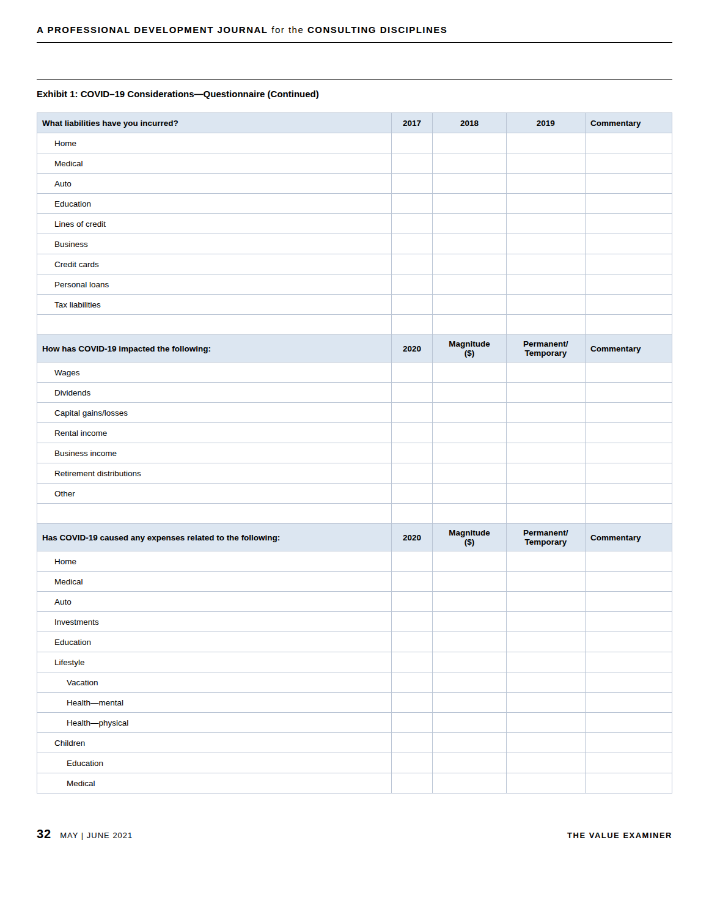A PROFESSIONAL DEVELOPMENT JOURNAL for the CONSULTING DISCIPLINES
Exhibit 1: COVID–19 Considerations—Questionnaire (Continued)
| What liabilities have you incurred? | 2017 | 2018 | 2019 | Commentary |
| --- | --- | --- | --- | --- |
| Home | | | | |
| Medical | | | | |
| Auto | | | | |
| Education | | | | |
| Lines of credit | | | | |
| Business | | | | |
| Credit cards | | | | |
| Personal loans | | | | |
| Tax liabilities | | | | |
| How has COVID-19 impacted the following: | 2020 | Magnitude ($) | Permanent/ Temporary | Commentary |
| Wages | | | | |
| Dividends | | | | |
| Capital gains/losses | | | | |
| Rental income | | | | |
| Business income | | | | |
| Retirement distributions | | | | |
| Other | | | | |
| Has COVID-19 caused any expenses related to the following: | 2020 | Magnitude ($) | Permanent/ Temporary | Commentary |
| Home | | | | |
| Medical | | | | |
| Auto | | | | |
| Investments | | | | |
| Education | | | | |
| Lifestyle | | | | |
| Vacation | | | | |
| Health—mental | | | | |
| Health—physical | | | | |
| Children | | | | |
| Education | | | | |
| Medical | | | | |
32 MAY | JUNE 2021
THE VALUE EXAMINER